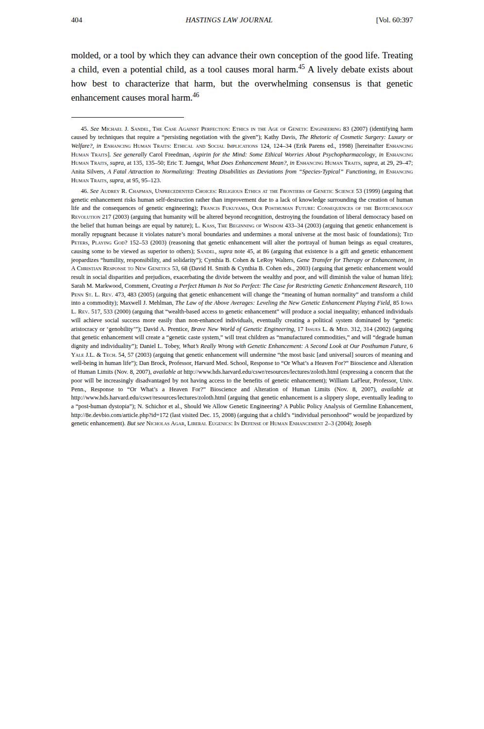404 HASTINGS LAW JOURNAL [Vol. 60:397
molded, or a tool by which they can advance their own conception of the good life. Treating a child, even a potential child, as a tool causes moral harm.45 A lively debate exists about how best to characterize that harm, but the overwhelming consensus is that genetic enhancement causes moral harm.46
45. See Michael J. Sandel, The Case Against Perfection: Ethics in the Age of Genetic Engineering 83 (2007) (identifying harm caused by techniques that require a “persisting negotiation with the given”); Kathy Davis, The Rhetoric of Cosmetic Surgery: Luxury or Welfare?, in Enhancing Human Traits: Ethical and Social Implications 124, 124–34 (Erik Parens ed., 1998) [hereinafter Enhancing Human Traits]. See generally Carol Freedman, Aspirin for the Mind: Some Ethical Worries About Psychopharmacology, in Enhancing Human Traits, supra, at 135, 135–50; Eric T. Juengst, What Does Enhancement Mean?, in Enhancing Human Traits, supra, at 29, 29–47; Anita Silvers, A Fatal Attraction to Normalizing: Treating Disabilities as Deviations from “Species-Typical” Functioning, in Enhancing Human Traits, supra, at 95, 95–123.
46. See Audrey R. Chapman, Unprecedented Choices: Religious Ethics at the Frontiers of Genetic Science 53 (1999) (arguing that genetic enhancement risks human self-destruction rather than improvement due to a lack of knowledge surrounding the creation of human life and the consequences of genetic engineering); Francis Fukuyama, Our Posthuman Future: Consequences of the Biotechnology Revolution 217 (2003) (arguing that humanity will be altered beyond recognition, destroying the foundation of liberal democracy based on the belief that human beings are equal by nature); L. Kass, The Beginning of Wisdom 433–34 (2003) (arguing that genetic enhancement is morally repugnant because it violates nature’s moral boundaries and undermines a moral universe at the most basic of foundations); Ted Peters, Playing God? 152–53 (2003) (reasoning that genetic enhancement will alter the portrayal of human beings as equal creatures, causing some to be viewed as superior to others); Sandel, supra note 45, at 86 (arguing that existence is a gift and genetic enhancement jeopardizes “humility, responsibility, and solidarity”); Cynthia B. Cohen & LeRoy Walters, Gene Transfer for Therapy or Enhancement, in A Christian Response to New Genetics 53, 68 (David H. Smith & Cynthia B. Cohen eds., 2003) (arguing that genetic enhancement would result in social disparities and prejudices, exacerbating the divide between the wealthy and poor, and will diminish the value of human life); Sarah M. Markwood, Comment, Creating a Perfect Human Is Not So Perfect: The Case for Restricting Genetic Enhancement Research, 110 Penn St. L. Rev. 473, 483 (2005) (arguing that genetic enhancement will change the “meaning of human normality” and transform a child into a commodity); Maxwell J. Mehlman, The Law of the Above Averages: Leveling the New Genetic Enhancement Playing Field, 85 Iowa L. Rev. 517, 533 (2000) (arguing that “wealth-based access to genetic enhancement” will produce a social inequality; enhanced individuals will achieve social success more easily than non-enhanced individuals, eventually creating a political system dominated by “genetic aristocracy or ‘genobility’”); David A. Prentice, Brave New World of Genetic Engineering, 17 Issues L. & Med. 312, 314 (2002) (arguing that genetic enhancement will create a “genetic caste system,” will treat children as “manufactured commodities,” and will “degrade human dignity and individuality”); Daniel L. Tobey, What’s Really Wrong with Genetic Enhancement: A Second Look at Our Posthuman Future, 6 Yale J.L. & Tech. 54, 57 (2003) (arguing that genetic enhancement will undermine “the most basic [and universal] sources of meaning and well-being in human life”); Dan Brock, Professor, Harvard Med. School, Response to “Or What’s a Heaven For?” Bioscience and Alteration of Human Limits (Nov. 8, 2007), available at http://www.hds.harvard.edu/cswr/resources/lectures/zoloth.html (expressing a concern that the poor will be increasingly disadvantaged by not having access to the benefits of genetic enhancement); William LaFleur, Professor, Univ. Penn., Response to “Or What’s a Heaven For?” Bioscience and Alteration of Human Limits (Nov. 8, 2007), available at http://www.hds.harvard.edu/cswr/resources/lectures/zoloth.html (arguing that genetic enhancement is a slippery slope, eventually leading to a “post-human dystopia”); N. Schichor et al., Should We Allow Genetic Engineering? A Public Policy Analysis of Germline Enhancement, http://8e.devbio.com/article.php?id=172 (last visited Dec. 15, 2008) (arguing that a child’s “individual personhood” would be jeopardized by genetic enhancement). But see Nicholas Agar, Liberal Eugenics: In Defense of Human Enhancement 2–3 (2004); Joseph